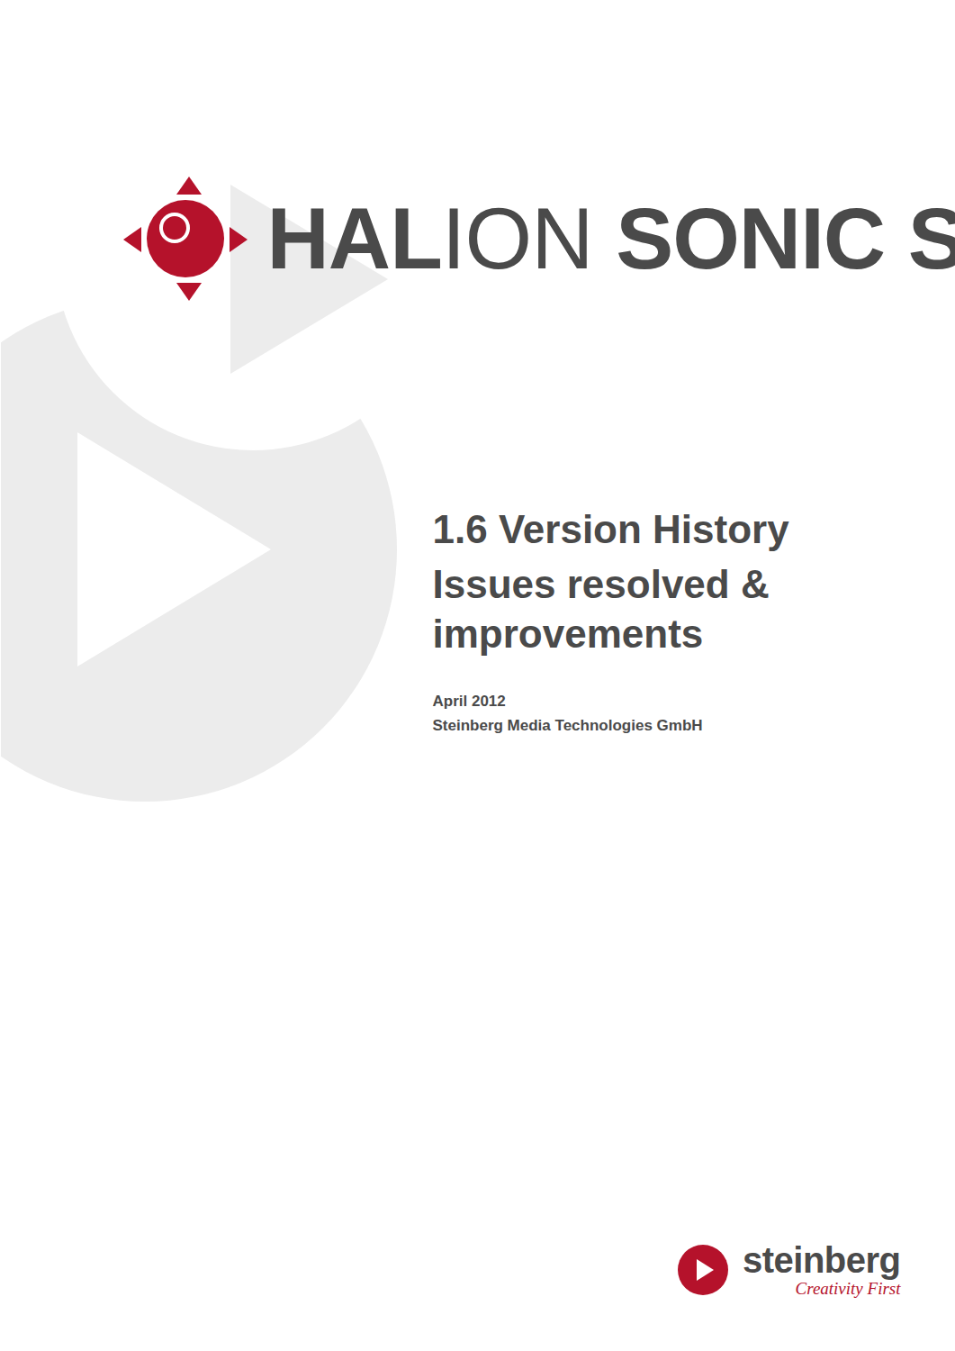HALION SONIC SE
1.6 Version History
Issues resolved &
improvements
April 2012
Steinberg Media Technologies GmbH
steinberg Creativity First